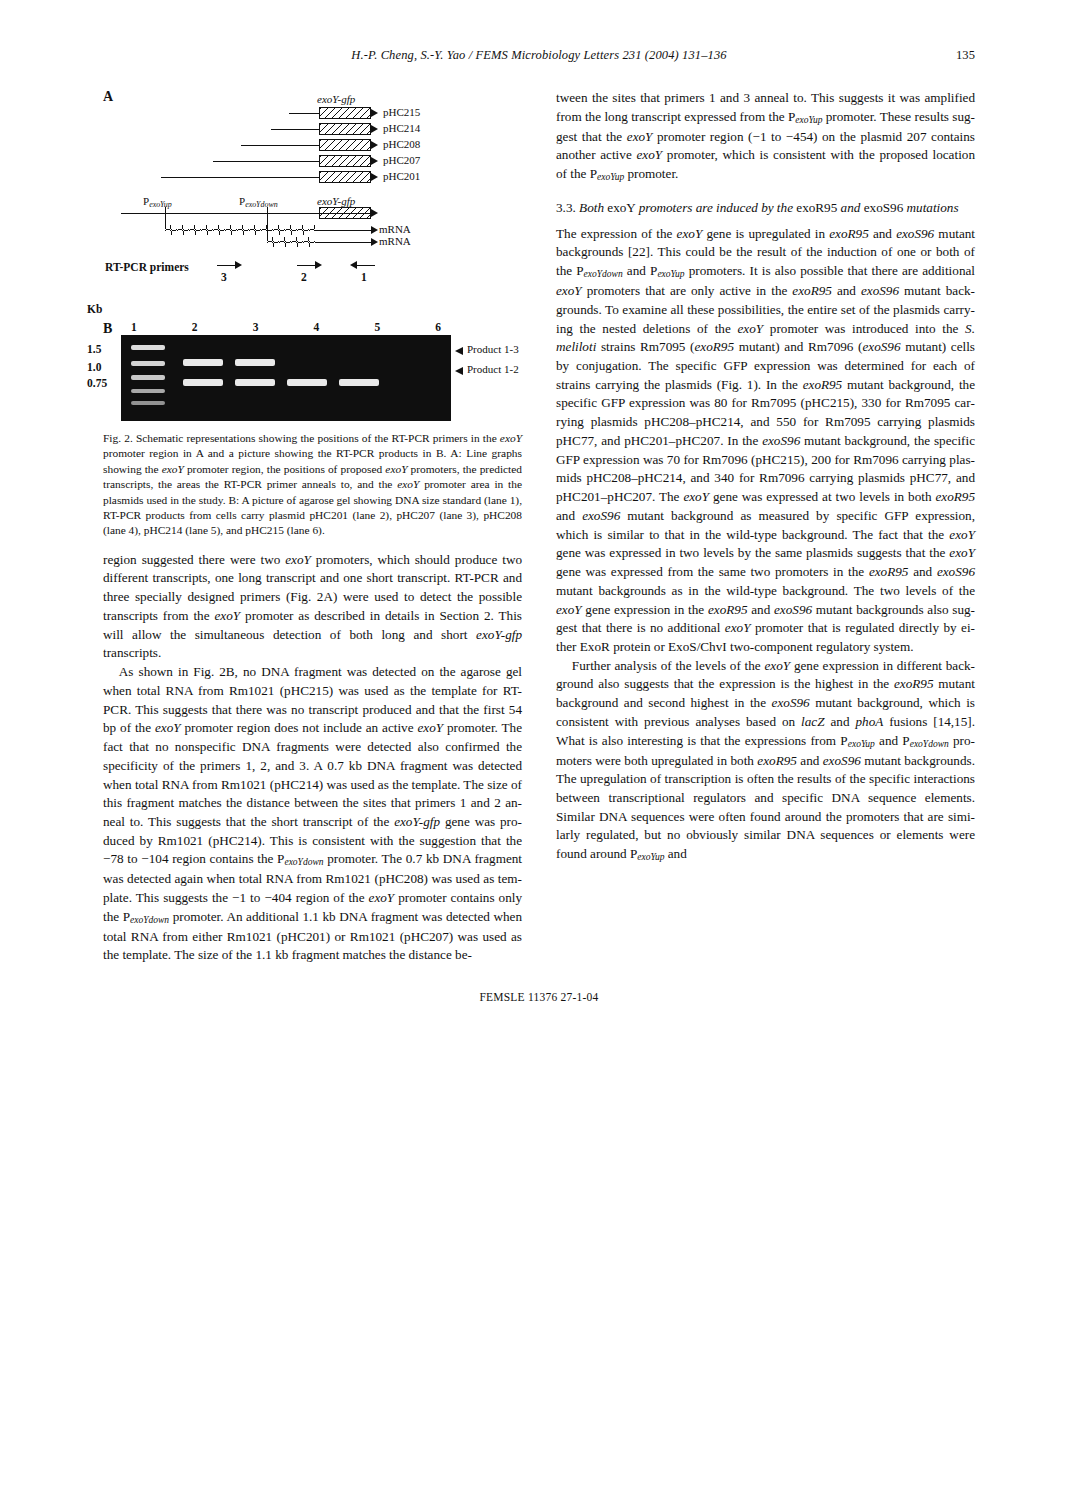H.-P. Cheng, S.-Y. Yao / FEMS Microbiology Letters 231 (2004) 131–136
135
A
exoY-gfp
pHC215
pHC214
pHC208
pHC207
pHC201
exoY-gfp
PexoYup
PexoYdown
mRNA
mRNA
RT-PCR primers
3
2
1
B
Kb
123456
1.5
1.0
0.75
Product 1-3
Product 1-2
Fig. 2. Schematic representations showing the positions of the RT-PCR primers in the exoY promoter region in A and a picture showing the RT-PCR products in B. A: Line graphs showing the exoY promoter region, the positions of proposed exoY promoters, the predicted transcripts, the areas the RT-PCR primer anneals to, and the exoY promoter area in the plasmids used in the study. B: A picture of agarose gel showing DNA size standard (lane 1), RT-PCR products from cells carry plasmid pHC201 (lane 2), pHC207 (lane 3), pHC208 (lane 4), pHC214 (lane 5), and pHC215 (lane 6).
region suggested there were two exoY promoters, which should produce two different transcripts, one long transcript and one short transcript. RT-PCR and three specially designed primers (Fig. 2A) were used to detect the possible transcripts from the exoY promoter as described in details in Section 2. This will allow the simultaneous detection of both long and short exoY-gfp transcripts.
As shown in Fig. 2B, no DNA fragment was detected on the agarose gel when total RNA from Rm1021 (pHC215) was used as the template for RT-PCR. This suggests that there was no transcript produced and that the first 54 bp of the exoY promoter region does not include an active exoY promoter. The fact that no nonspecific DNA fragments were detected also confirmed the specificity of the primers 1, 2, and 3. A 0.7 kb DNA fragment was detected when total RNA from Rm1021 (pHC214) was used as the template. The size of this fragment matches the distance between the sites that primers 1 and 2 anneal to. This suggests that the short transcript of the exoY-gfp gene was produced by Rm1021 (pHC214). This is consistent with the suggestion that the −78 to −104 region contains the PexoYdown promoter. The 0.7 kb DNA fragment was detected again when total RNA from Rm1021 (pHC208) was used as template. This suggests the −1 to −404 region of the exoY promoter contains only the PexoYdown promoter. An additional 1.1 kb DNA fragment was detected when total RNA from either Rm1021 (pHC201) or Rm1021 (pHC207) was used as the template. The size of the 1.1 kb fragment matches the distance be-
tween the sites that primers 1 and 3 anneal to. This suggests it was amplified from the long transcript expressed from the PexoYup promoter. These results suggest that the exoY promoter region (−1 to −454) on the plasmid 207 contains another active exoY promoter, which is consistent with the proposed location of the PexoYup promoter.
3.3. Both exoY promoters are induced by the exoR95 and exoS96 mutations
The expression of the exoY gene is upregulated in exoR95 and exoS96 mutant backgrounds [22]. This could be the result of the induction of one or both of the PexoYdown and PexoYup promoters. It is also possible that there are additional exoY promoters that are only active in the exoR95 and exoS96 mutant backgrounds. To examine all these possibilities, the entire set of the plasmids carrying the nested deletions of the exoY promoter was introduced into the S. meliloti strains Rm7095 (exoR95 mutant) and Rm7096 (exoS96 mutant) cells by conjugation. The specific GFP expression was determined for each of strains carrying the plasmids (Fig. 1). In the exoR95 mutant background, the specific GFP expression was 80 for Rm7095 (pHC215), 330 for Rm7095 carrying plasmids pHC208–pHC214, and 550 for Rm7095 carrying plasmids pHC77, and pHC201–pHC207. In the exoS96 mutant background, the specific GFP expression was 70 for Rm7096 (pHC215), 200 for Rm7096 carrying plasmids pHC208–pHC214, and 340 for Rm7096 carrying plasmids pHC77, and pHC201–pHC207. The exoY gene was expressed at two levels in both exoR95 and exoS96 mutant background as measured by specific GFP expression, which is similar to that in the wild-type background. The fact that the exoY gene was expressed in two levels by the same plasmids suggests that the exoY gene was expressed from the same two promoters in the exoR95 and exoS96 mutant backgrounds as in the wild-type background. The two levels of the exoY gene expression in the exoR95 and exoS96 mutant backgrounds also suggest that there is no additional exoY promoter that is regulated directly by either ExoR protein or ExoS/ChvI two-component regulatory system.
Further analysis of the levels of the exoY gene expression in different background also suggests that the expression is the highest in the exoR95 mutant background and second highest in the exoS96 mutant background, which is consistent with previous analyses based on lacZ and phoA fusions [14,15]. What is also interesting is that the expressions from PexoYup and PexoYdown promoters were both upregulated in both exoR95 and exoS96 mutant backgrounds. The upregulation of transcription is often the results of the specific interactions between transcriptional regulators and specific DNA sequence elements. Similar DNA sequences were often found around the promoters that are similarly regulated, but no obviously similar DNA sequences or elements were found around PexoYup and
FEMSLE 11376 27-1-04